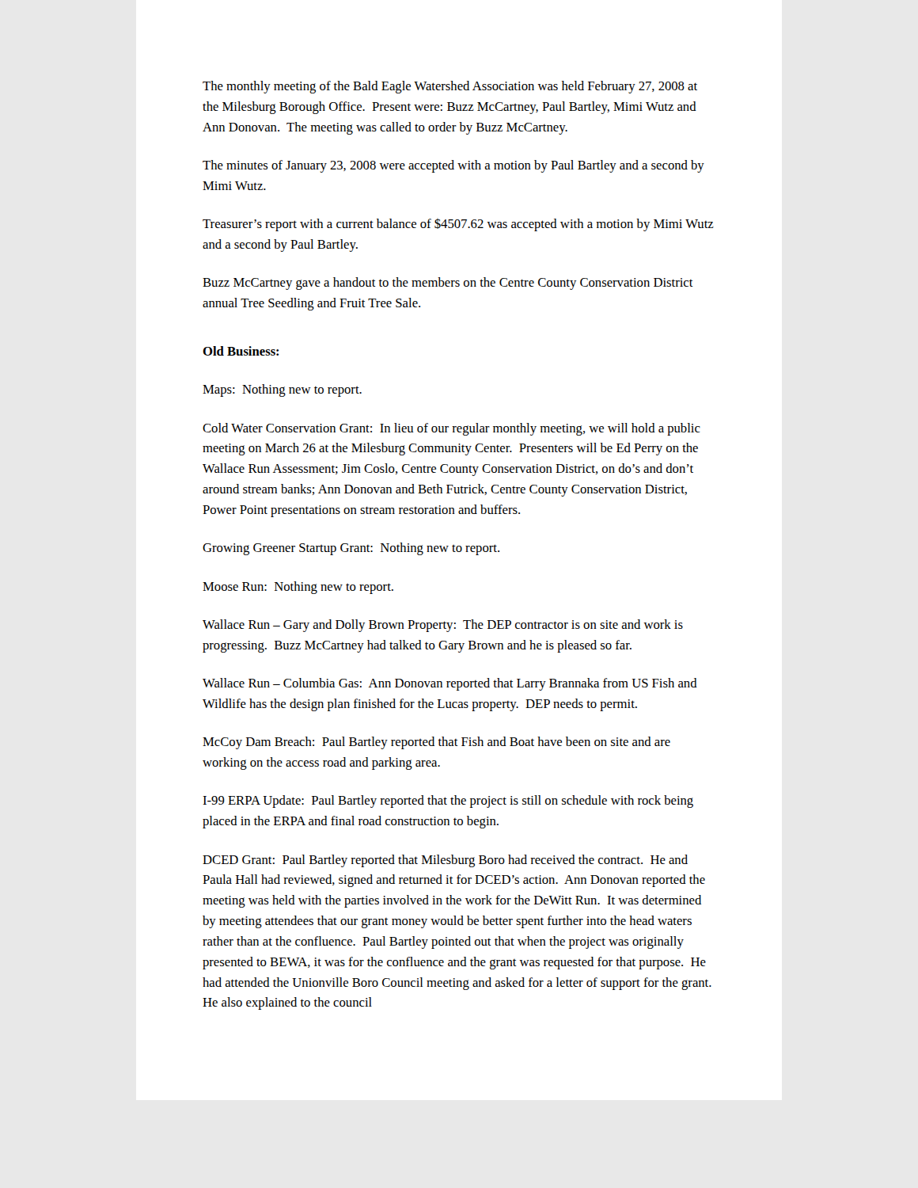The monthly meeting of the Bald Eagle Watershed Association was held February 27, 2008 at the Milesburg Borough Office. Present were: Buzz McCartney, Paul Bartley, Mimi Wutz and Ann Donovan. The meeting was called to order by Buzz McCartney.
The minutes of January 23, 2008 were accepted with a motion by Paul Bartley and a second by Mimi Wutz.
Treasurer’s report with a current balance of $4507.62 was accepted with a motion by Mimi Wutz and a second by Paul Bartley.
Buzz McCartney gave a handout to the members on the Centre County Conservation District annual Tree Seedling and Fruit Tree Sale.
Old Business:
Maps: Nothing new to report.
Cold Water Conservation Grant: In lieu of our regular monthly meeting, we will hold a public meeting on March 26 at the Milesburg Community Center. Presenters will be Ed Perry on the Wallace Run Assessment; Jim Coslo, Centre County Conservation District, on do’s and don’t around stream banks; Ann Donovan and Beth Futrick, Centre County Conservation District, Power Point presentations on stream restoration and buffers.
Growing Greener Startup Grant: Nothing new to report.
Moose Run: Nothing new to report.
Wallace Run – Gary and Dolly Brown Property: The DEP contractor is on site and work is progressing. Buzz McCartney had talked to Gary Brown and he is pleased so far.
Wallace Run – Columbia Gas: Ann Donovan reported that Larry Brannaka from US Fish and Wildlife has the design plan finished for the Lucas property. DEP needs to permit.
McCoy Dam Breach: Paul Bartley reported that Fish and Boat have been on site and are working on the access road and parking area.
I-99 ERPA Update: Paul Bartley reported that the project is still on schedule with rock being placed in the ERPA and final road construction to begin.
DCED Grant: Paul Bartley reported that Milesburg Boro had received the contract. He and Paula Hall had reviewed, signed and returned it for DCED’s action. Ann Donovan reported the meeting was held with the parties involved in the work for the DeWitt Run. It was determined by meeting attendees that our grant money would be better spent further into the head waters rather than at the confluence. Paul Bartley pointed out that when the project was originally presented to BEWA, it was for the confluence and the grant was requested for that purpose. He had attended the Unionville Boro Council meeting and asked for a letter of support for the grant. He also explained to the council